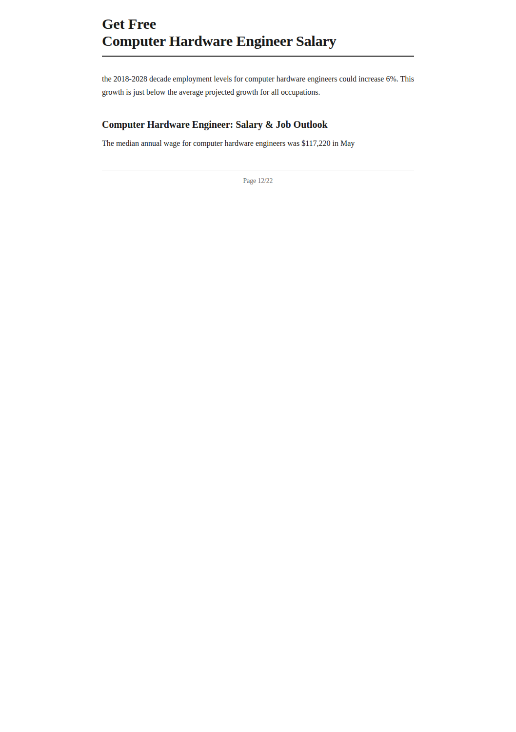Get Free Computer Hardware Engineer Salary
the 2018-2028 decade employment levels for computer hardware engineers could increase 6%. This growth is just below the average projected growth for all occupations.
Computer Hardware Engineer: Salary & Job Outlook
The median annual wage for computer hardware engineers was $117,220 in May
Page 12/22